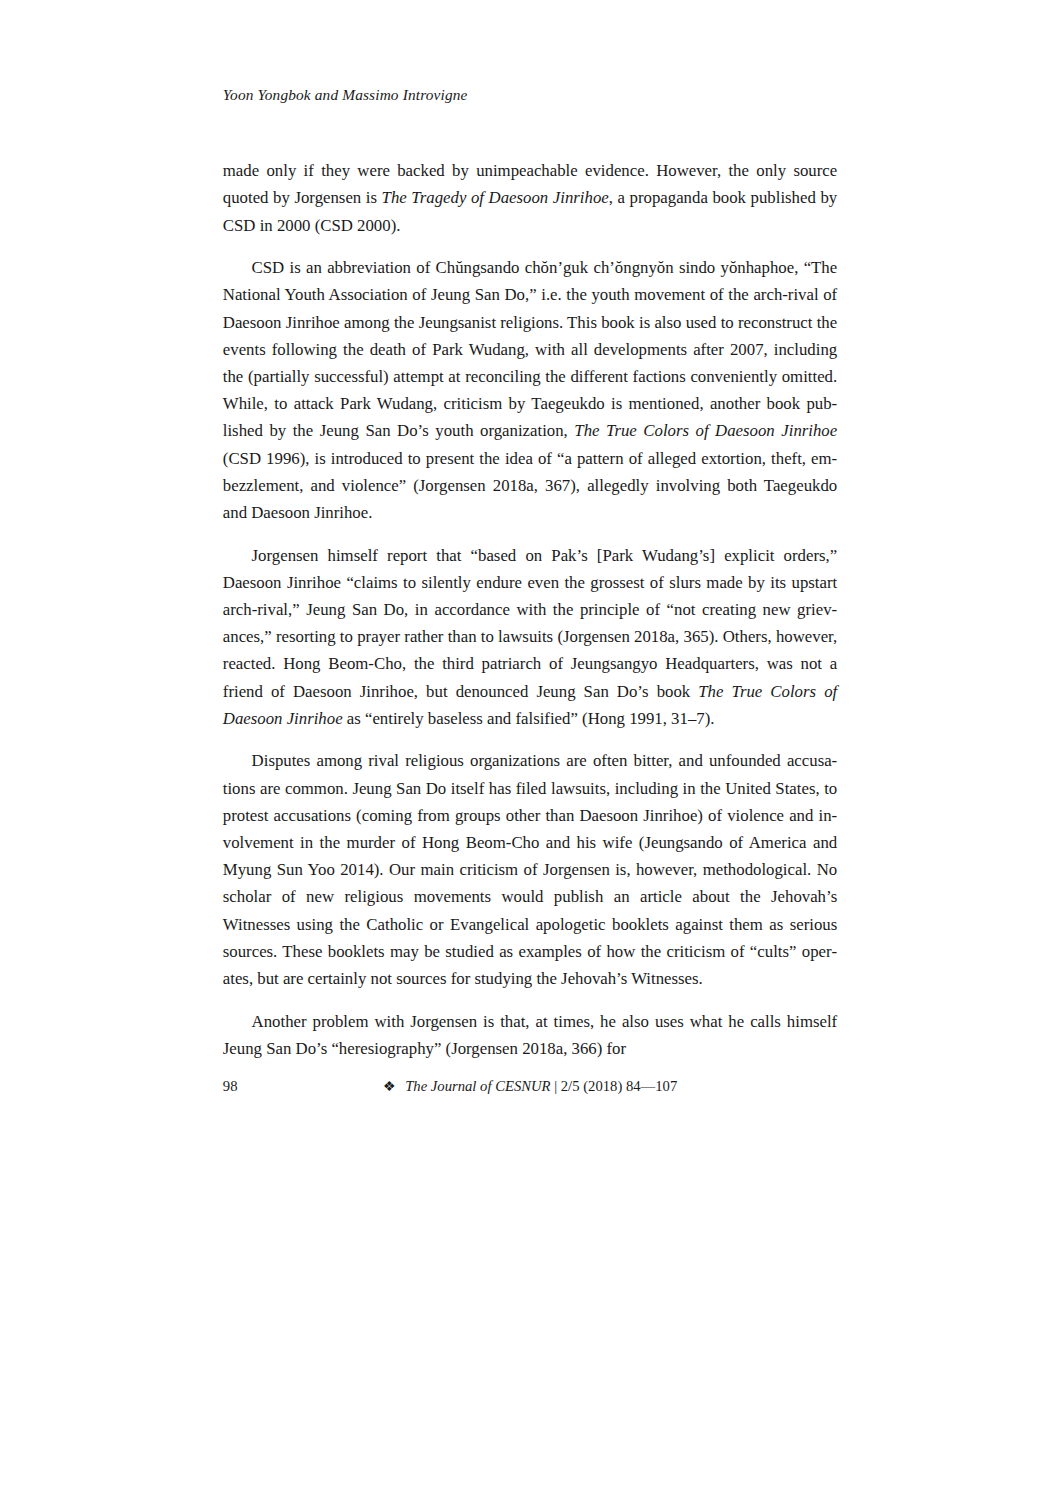Yoon Yongbok and Massimo Introvigne
made only if they were backed by unimpeachable evidence. However, the only source quoted by Jorgensen is The Tragedy of Daesoon Jinrihoe, a propaganda book published by CSD in 2000 (CSD 2000).
CSD is an abbreviation of Chŭngsando chŏn’guk ch’ŏngnyŏn sindo yŏnhaphoe, “The National Youth Association of Jeung San Do,” i.e. the youth movement of the arch-rival of Daesoon Jinrihoe among the Jeungsanist religions. This book is also used to reconstruct the events following the death of Park Wudang, with all developments after 2007, including the (partially successful) attempt at reconciling the different factions conveniently omitted. While, to attack Park Wudang, criticism by Taegeukdo is mentioned, another book published by the Jeung San Do’s youth organization, The True Colors of Daesoon Jinrihoe (CSD 1996), is introduced to present the idea of “a pattern of alleged extortion, theft, embezzlement, and violence” (Jorgensen 2018a, 367), allegedly involving both Taegeukdo and Daesoon Jinrihoe.
Jorgensen himself report that “based on Pak’s [Park Wudang’s] explicit orders,” Daesoon Jinrihoe “claims to silently endure even the grossest of slurs made by its upstart arch-rival,” Jeung San Do, in accordance with the principle of “not creating new grievances,” resorting to prayer rather than to lawsuits (Jorgensen 2018a, 365). Others, however, reacted. Hong Beom-Cho, the third patriarch of Jeungsangyo Headquarters, was not a friend of Daesoon Jinrihoe, but denounced Jeung San Do’s book The True Colors of Daesoon Jinrihoe as “entirely baseless and falsified” (Hong 1991, 31–7).
Disputes among rival religious organizations are often bitter, and unfounded accusations are common. Jeung San Do itself has filed lawsuits, including in the United States, to protest accusations (coming from groups other than Daesoon Jinrihoe) of violence and involvement in the murder of Hong Beom-Cho and his wife (Jeungsando of America and Myung Sun Yoo 2014). Our main criticism of Jorgensen is, however, methodological. No scholar of new religious movements would publish an article about the Jehovah’s Witnesses using the Catholic or Evangelical apologetic booklets against them as serious sources. These booklets may be studied as examples of how the criticism of “cults” operates, but are certainly not sources for studying the Jehovah’s Witnesses.
Another problem with Jorgensen is that, at times, he also uses what he calls himself Jeung San Do’s “heresiography” (Jorgensen 2018a, 366) for
98
❖ The Journal of CESNUR | 2/5 (2018) 84—107